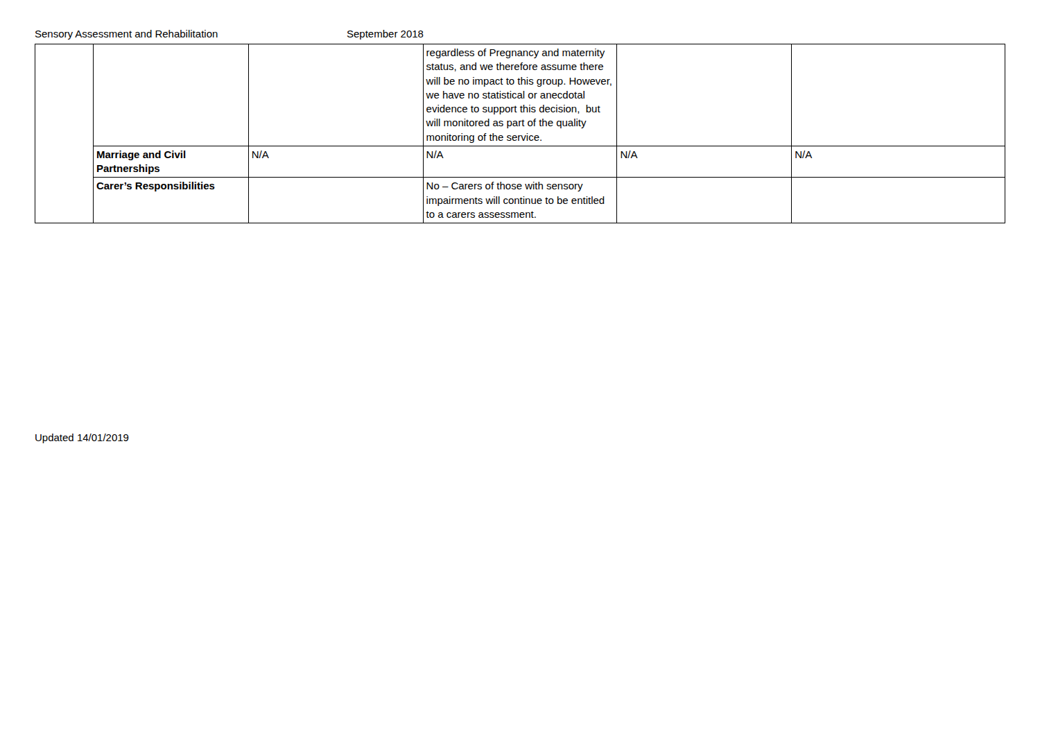Sensory Assessment and Rehabilitation
September 2018
| | | | regardless of Pregnancy and maternity status, and we therefore assume there will be no impact to this group. However, we have no statistical or anecdotal evidence to support this decision, but will monitored as part of the quality monitoring of the service. | | |
| | Marriage and Civil Partnerships | N/A | N/A | N/A | N/A |
| | Carer’s Responsibilities | | No – Carers of those with sensory impairments will continue to be entitled to a carers assessment. | | |
Updated 14/01/2019